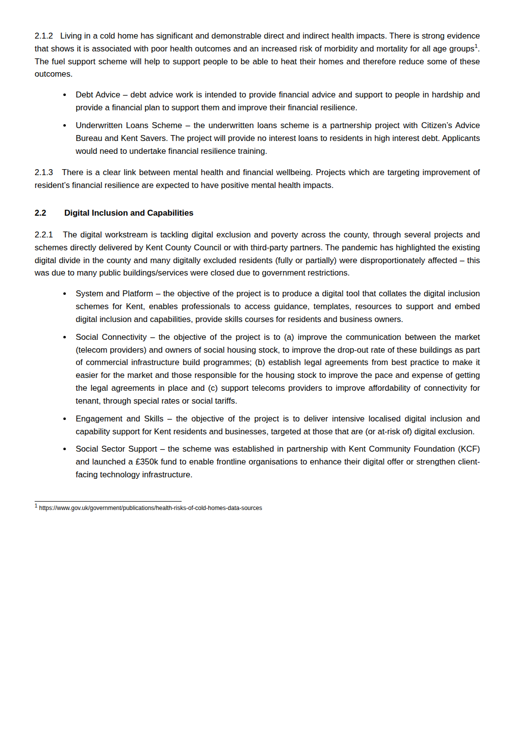2.1.2 Living in a cold home has significant and demonstrable direct and indirect health impacts. There is strong evidence that shows it is associated with poor health outcomes and an increased risk of morbidity and mortality for all age groups1. The fuel support scheme will help to support people to be able to heat their homes and therefore reduce some of these outcomes.
Debt Advice – debt advice work is intended to provide financial advice and support to people in hardship and provide a financial plan to support them and improve their financial resilience.
Underwritten Loans Scheme – the underwritten loans scheme is a partnership project with Citizen’s Advice Bureau and Kent Savers. The project will provide no interest loans to residents in high interest debt. Applicants would need to undertake financial resilience training.
2.1.3 There is a clear link between mental health and financial wellbeing. Projects which are targeting improvement of resident’s financial resilience are expected to have positive mental health impacts.
2.2 Digital Inclusion and Capabilities
2.2.1 The digital workstream is tackling digital exclusion and poverty across the county, through several projects and schemes directly delivered by Kent County Council or with third-party partners. The pandemic has highlighted the existing digital divide in the county and many digitally excluded residents (fully or partially) were disproportionately affected – this was due to many public buildings/services were closed due to government restrictions.
System and Platform – the objective of the project is to produce a digital tool that collates the digital inclusion schemes for Kent, enables professionals to access guidance, templates, resources to support and embed digital inclusion and capabilities, provide skills courses for residents and business owners.
Social Connectivity – the objective of the project is to (a) improve the communication between the market (telecom providers) and owners of social housing stock, to improve the drop-out rate of these buildings as part of commercial infrastructure build programmes; (b) establish legal agreements from best practice to make it easier for the market and those responsible for the housing stock to improve the pace and expense of getting the legal agreements in place and (c) support telecoms providers to improve affordability of connectivity for tenant, through special rates or social tariffs.
Engagement and Skills – the objective of the project is to deliver intensive localised digital inclusion and capability support for Kent residents and businesses, targeted at those that are (or at-risk of) digital exclusion.
Social Sector Support – the scheme was established in partnership with Kent Community Foundation (KCF) and launched a £350k fund to enable frontline organisations to enhance their digital offer or strengthen client-facing technology infrastructure.
1 https://www.gov.uk/government/publications/health-risks-of-cold-homes-data-sources